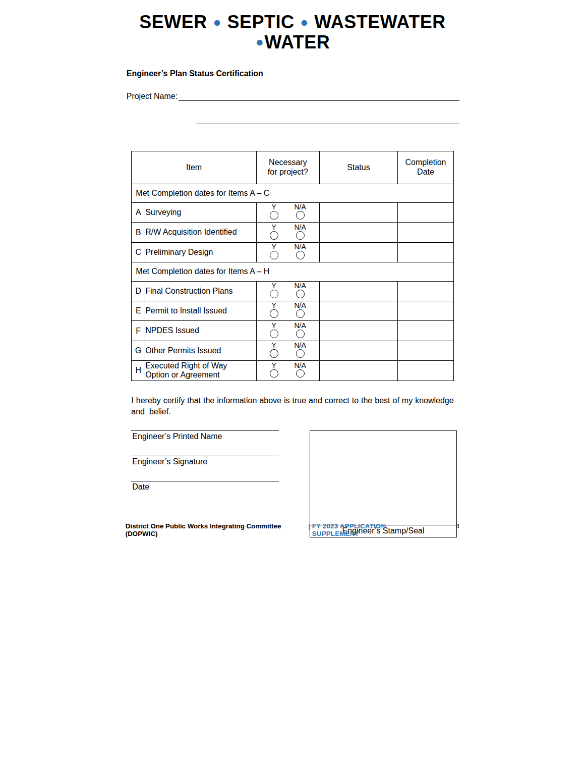SEWER ● SEPTIC ● WASTEWATER ●WATER
Engineer’s Plan Status Certification
Project Name:
| Item | Necessary for project? | Status | Completion Date |
| --- | --- | --- | --- |
| Met Completion dates for Items A – C |
| A | Surveying | Y N/A | | |
| B | R/W Acquisition Identified | Y N/A | | |
| C | Preliminary Design | Y N/A | | |
| Met Completion dates for Items A – H |
| D | Final Construction Plans | Y N/A | | |
| E | Permit to Install Issued | Y N/A | | |
| F | NPDES Issued | Y N/A | | |
| G | Other Permits Issued | Y N/A | | |
| H | Executed Right of Way Option or Agreement | Y N/A | | |
I hereby certify that the information above is true and correct to the best of my knowledge and belief.
Engineer’s Printed Name
Engineer’s Signature
Date
Engineer’s Stamp/Seal
District One Public Works Integrating Committee (DOPWIC) | FY 2023 APPLICATION SUPPLEMENT 4